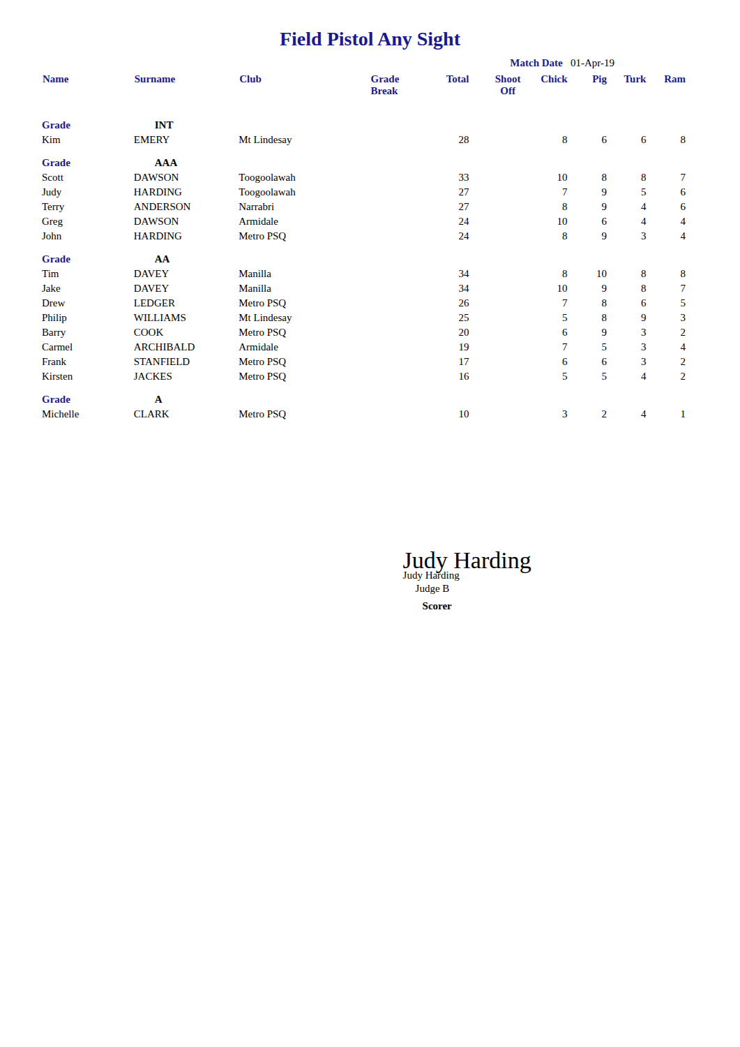Field Pistol Any Sight
Match Date 01-Apr-19
| Name | Surname | Club | Grade Break | Total | Shoot Off | Chick | Pig | Turk | Ram |
| --- | --- | --- | --- | --- | --- | --- | --- | --- | --- |
| Grade | INT |
| Kim | EMERY | Mt Lindesay | | 28 | | 8 | 6 | 6 | 8 |
| Grade | AAA |
| Scott | DAWSON | Toogoolawah | | 33 | | 10 | 8 | 8 | 7 |
| Judy | HARDING | Toogoolawah | | 27 | | 7 | 9 | 5 | 6 |
| Terry | ANDERSON | Narrabri | | 27 | | 8 | 9 | 4 | 6 |
| Greg | DAWSON | Armidale | | 24 | | 10 | 6 | 4 | 4 |
| John | HARDING | Metro PSQ | | 24 | | 8 | 9 | 3 | 4 |
| Grade | AA |
| Tim | DAVEY | Manilla | | 34 | | 8 | 10 | 8 | 8 |
| Jake | DAVEY | Manilla | | 34 | | 10 | 9 | 8 | 7 |
| Drew | LEDGER | Metro PSQ | | 26 | | 7 | 8 | 6 | 5 |
| Philip | WILLIAMS | Mt Lindesay | | 25 | | 5 | 8 | 9 | 3 |
| Barry | COOK | Metro PSQ | | 20 | | 6 | 9 | 3 | 2 |
| Carmel | ARCHIBALD | Armidale | | 19 | | 7 | 5 | 3 | 4 |
| Frank | STANFIELD | Metro PSQ | | 17 | | 6 | 6 | 3 | 2 |
| Kirsten | JACKES | Metro PSQ | | 16 | | 5 | 5 | 4 | 2 |
| Grade | A |
| Michelle | CLARK | Metro PSQ | | 10 | | 3 | 2 | 4 | 1 |
Judy Harding
Judy Harding
Judge B
Scorer